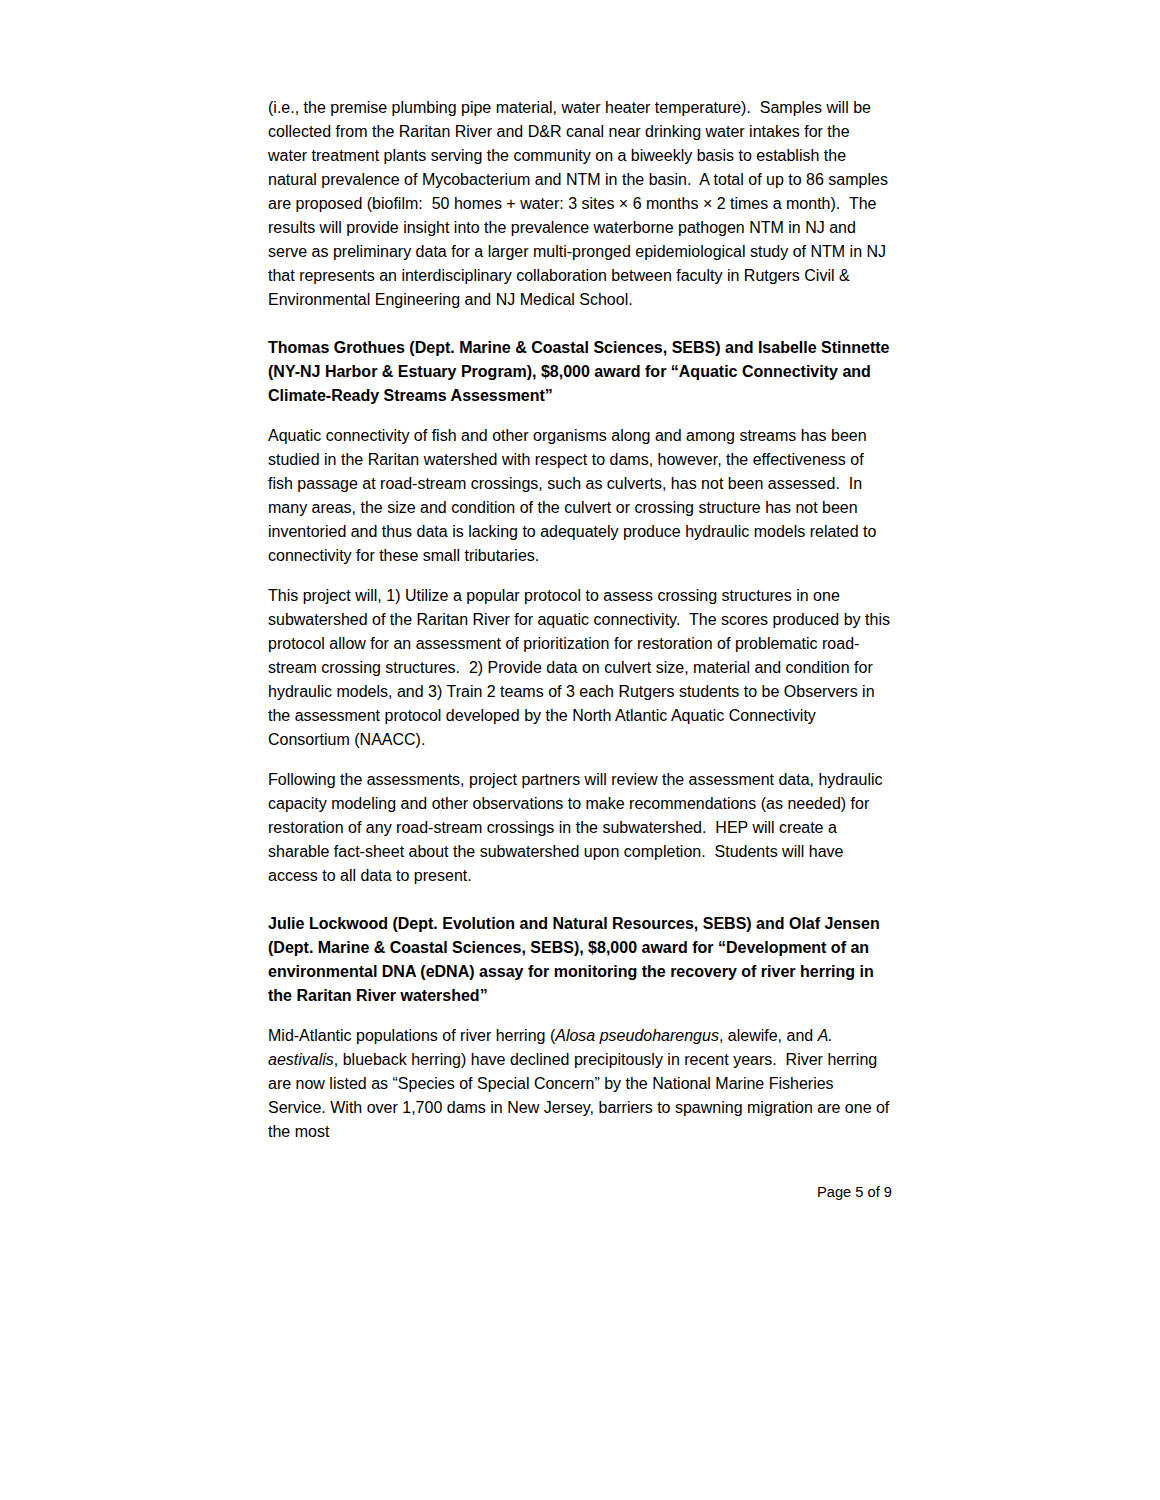(i.e., the premise plumbing pipe material, water heater temperature). Samples will be collected from the Raritan River and D&R canal near drinking water intakes for the water treatment plants serving the community on a biweekly basis to establish the natural prevalence of Mycobacterium and NTM in the basin. A total of up to 86 samples are proposed (biofilm: 50 homes + water: 3 sites × 6 months × 2 times a month). The results will provide insight into the prevalence waterborne pathogen NTM in NJ and serve as preliminary data for a larger multi-pronged epidemiological study of NTM in NJ that represents an interdisciplinary collaboration between faculty in Rutgers Civil & Environmental Engineering and NJ Medical School.
Thomas Grothues (Dept. Marine & Coastal Sciences, SEBS) and Isabelle Stinnette (NY-NJ Harbor & Estuary Program), $8,000 award for “Aquatic Connectivity and Climate-Ready Streams Assessment”
Aquatic connectivity of fish and other organisms along and among streams has been studied in the Raritan watershed with respect to dams, however, the effectiveness of fish passage at road-stream crossings, such as culverts, has not been assessed. In many areas, the size and condition of the culvert or crossing structure has not been inventoried and thus data is lacking to adequately produce hydraulic models related to connectivity for these small tributaries.
This project will, 1) Utilize a popular protocol to assess crossing structures in one subwatershed of the Raritan River for aquatic connectivity. The scores produced by this protocol allow for an assessment of prioritization for restoration of problematic road-stream crossing structures. 2) Provide data on culvert size, material and condition for hydraulic models, and 3) Train 2 teams of 3 each Rutgers students to be Observers in the assessment protocol developed by the North Atlantic Aquatic Connectivity Consortium (NAACC).
Following the assessments, project partners will review the assessment data, hydraulic capacity modeling and other observations to make recommendations (as needed) for restoration of any road-stream crossings in the subwatershed. HEP will create a sharable fact-sheet about the subwatershed upon completion. Students will have access to all data to present.
Julie Lockwood (Dept. Evolution and Natural Resources, SEBS) and Olaf Jensen (Dept. Marine & Coastal Sciences, SEBS), $8,000 award for “Development of an environmental DNA (eDNA) assay for monitoring the recovery of river herring in the Raritan River watershed”
Mid-Atlantic populations of river herring (Alosa pseudoharengus, alewife, and A. aestivalis, blueback herring) have declined precipitously in recent years. River herring are now listed as “Species of Special Concern” by the National Marine Fisheries Service. With over 1,700 dams in New Jersey, barriers to spawning migration are one of the most
Page 5 of 9